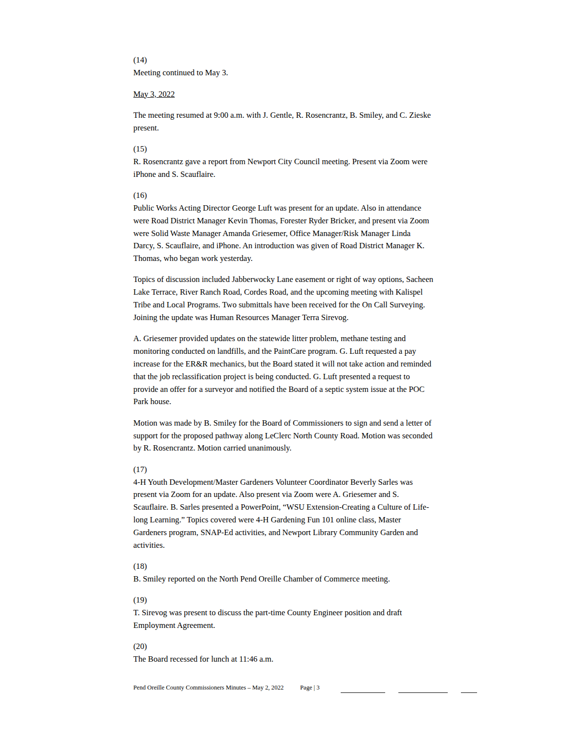(14)
Meeting continued to May 3.
May 3, 2022
The meeting resumed at 9:00 a.m. with J. Gentle, R. Rosencrantz, B. Smiley, and C. Zieske present.
(15)
R. Rosencrantz gave a report from Newport City Council meeting. Present via Zoom were iPhone and S. Scauflaire.
(16)
Public Works Acting Director George Luft was present for an update. Also in attendance were Road District Manager Kevin Thomas, Forester Ryder Bricker, and present via Zoom were Solid Waste Manager Amanda Griesemer, Office Manager/Risk Manager Linda Darcy, S. Scauflaire, and iPhone. An introduction was given of Road District Manager K. Thomas, who began work yesterday.
Topics of discussion included Jabberwocky Lane easement or right of way options, Sacheen Lake Terrace, River Ranch Road, Cordes Road, and the upcoming meeting with Kalispel Tribe and Local Programs. Two submittals have been received for the On Call Surveying. Joining the update was Human Resources Manager Terra Sirevog.
A. Griesemer provided updates on the statewide litter problem, methane testing and monitoring conducted on landfills, and the PaintCare program. G. Luft requested a pay increase for the ER&R mechanics, but the Board stated it will not take action and reminded that the job reclassification project is being conducted. G. Luft presented a request to provide an offer for a surveyor and notified the Board of a septic system issue at the POC Park house.
Motion was made by B. Smiley for the Board of Commissioners to sign and send a letter of support for the proposed pathway along LeClerc North County Road. Motion was seconded by R. Rosencrantz. Motion carried unanimously.
(17)
4-H Youth Development/Master Gardeners Volunteer Coordinator Beverly Sarles was present via Zoom for an update. Also present via Zoom were A. Griesemer and S. Scauflaire. B. Sarles presented a PowerPoint, “WSU Extension-Creating a Culture of Life-long Learning.” Topics covered were 4-H Gardening Fun 101 online class, Master Gardeners program, SNAP-Ed activities, and Newport Library Community Garden and activities.
(18)
B. Smiley reported on the North Pend Oreille Chamber of Commerce meeting.
(19)
T. Sirevog was present to discuss the part-time County Engineer position and draft Employment Agreement.
(20)
The Board recessed for lunch at 11:46 a.m.
Pend Oreille County Commissioners Minutes – May 2, 2022 Page | 3